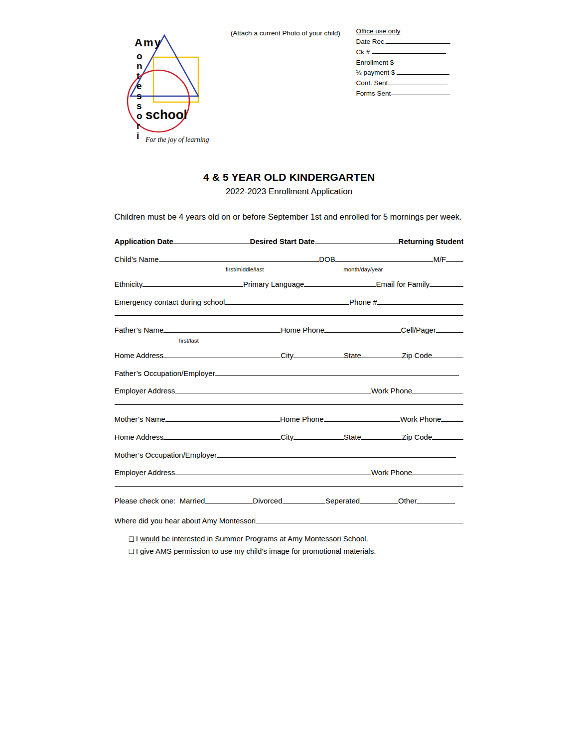A m y o n t e s s o r i school For the joy of learning
(Attach a current Photo of your child)
Office use only
Date Rec.
Ck #
Enrollment $
½ payment $
Conf. Sent
Forms Sent
4 & 5 YEAR OLD KINDERGARTEN
2022-2023 Enrollment Application
Children must be 4 years old on or before September 1st and enrolled for 5 mornings per week.
Application Date Desired Start Date Returning Student Yes or No
Child’s Name DOB M/F
first/middle/last month/day/year
Ethnicity Primary Language Email for Family
Emergency contact during school Phone #
Father’s Name Home Phone Cell/Pager
first/last
Home Address City State Zip Code
Father’s Occupation/Employer
Employer Address Work Phone
Mother’s Name Home Phone Work Phone
Home Address City State Zip Code
Mother’s Occupation/Employer
Employer Address Work Phone
Please check one: Married Divorced Seperated Other
Where did you hear about Amy Montessori
I would be interested in Summer Programs at Amy Montessori School.
I give AMS permission to use my child’s image for promotional materials.